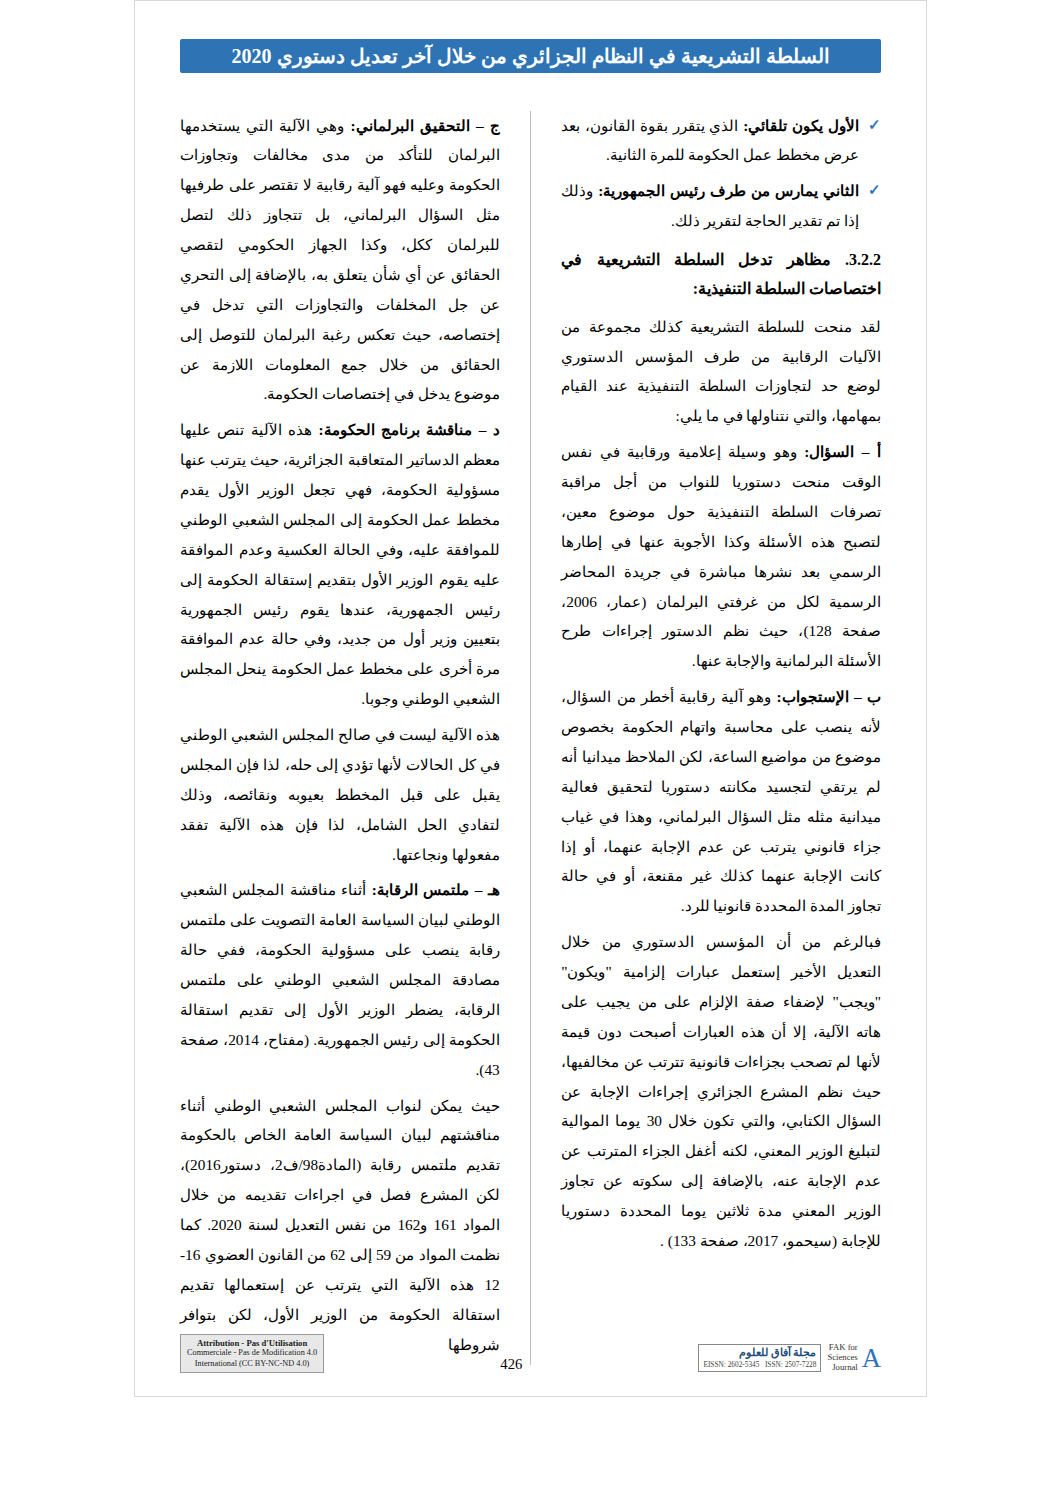السلطة التشريعية في النظام الجزائري من خلال آخر تعديل دستوري 2020
الأول يكون تلقائي: الذي يتقرر بقوة القانون، بعد عرض مخطط عمل الحكومة للمرة الثانية.
الثاني يمارس من طرف رئيس الجمهورية: وذلك إذا تم تقدير الحاجة لتقرير ذلك.
3.2.2. مظاهر تدخل السلطة التشريعية في اختصاصات السلطة التنفيذية:
لقد منحت للسلطة التشريعية كذلك مجموعة من الآليات الرقابية من طرف المؤسس الدستوري لوضع حد لتجاوزات السلطة التنفيذية عند القيام بمهامها، والتي نتناولها في ما يلي:
أ – السؤال: وهو وسيلة إعلامية ورقابية في نفس الوقت منحت دستوريا للنواب من أجل مراقبة تصرفات السلطة التنفيذية حول موضوع معين، لتصبح هذه الأسئلة وكذا الأجوبة عنها في إطارها الرسمي بعد نشرها مباشرة في جريدة المحاضر الرسمية لكل من غرفتي البرلمان (عمار، 2006، صفحة 128)، حيث نظم الدستور إجراءات طرح الأسئلة البرلمانية والإجابة عنها.
ب – الإستجواب: وهو آلية رقابية أخطر من السؤال، لأنه ينصب على محاسبة واتهام الحكومة بخصوص موضوع من مواضيع الساعة، لكن الملاحظ ميدانيا أنه لم يرتقي لتجسيد مكانته دستوريا لتحقيق فعالية ميدانية مثله مثل السؤال البرلماني، وهذا في غياب جزاء قانوني يترتب عن عدم الإجابة عنهما، أو إذا كانت الإجابة عنهما كذلك غير مقنعة، أو في حالة تجاوز المدة المحددة قانونيا للرد.
فبالرغم من أن المؤسس الدستوري من خلال التعديل الأخير إستعمل عبارات إلزامية "ويكون" "ويجب" لإضفاء صفة الإلزام على من يجيب على هاته الآلية، إلا أن هذه العبارات أصبحت دون قيمة لأنها لم تصحب بجزاءات قانونية تترتب عن مخالفيها، حيث نظم المشرع الجزائري إجراءات الإجابة عن السؤال الكتابي، والتي تكون خلال 30 يوما الموالية لتبليغ الوزير المعني، لكنه أغفل الجزاء المترتب عن عدم الإجابة عنه، بالإضافة إلى سكوته عن تجاوز الوزير المعني مدة ثلاثين يوما المحددة دستوريا للإجابة (سيحمو، 2017، صفحة 133) .
ج – التحقيق البرلماني: وهي الآلية التي يستخدمها البرلمان للتأكد من مدى مخالفات وتجاوزات الحكومة وعليه فهو آلية رقابية لا تقتصر على طرفيها مثل السؤال البرلماني، بل تتجاوز ذلك لتصل للبرلمان ككل، وكذا الجهاز الحكومي لتقصي الحقائق عن أي شأن يتعلق به، بالإضافة إلى التحري عن جل المخلفات والتجاوزات التي تدخل في إختصاصه، حيث تعكس رغبة البرلمان للتوصل إلى الحقائق من خلال جمع المعلومات اللازمة عن موضوع يدخل في إختصاصات الحكومة.
د – مناقشة برنامج الحكومة: هذه الآلية تنص عليها معظم الدساتير المتعاقبة الجزائرية، حيث يترتب عنها مسؤولية الحكومة، فهي تجعل الوزير الأول يقدم مخطط عمل الحكومة إلى المجلس الشعبي الوطني للموافقة عليه، وفي الحالة العكسية وعدم الموافقة عليه يقوم الوزير الأول بتقديم إستقالة الحكومة إلى رئيس الجمهورية، عندها يقوم رئيس الجمهورية بتعيين وزير أول من جديد، وفي حالة عدم الموافقة مرة أخرى على مخطط عمل الحكومة ينحل المجلس الشعبي الوطني وجوبا.
هذه الآلية ليست في صالح المجلس الشعبي الوطني في كل الحالات لأنها تؤدي إلى حله، لذا فإن المجلس يقبل على قبل المخطط بعيوبه ونقائصه، وذلك لتفادي الحل الشامل، لذا فإن هذه الآلية تفقد مفعولها ونجاعتها.
هـ – ملتمس الرقابة: أثناء مناقشة المجلس الشعبي الوطني لبيان السياسة العامة التصويت على ملتمس رقابة ينصب على مسؤولية الحكومة، ففي حالة مصادقة المجلس الشعبي الوطني على ملتمس الرقابة، يضطر الوزير الأول إلى تقديم استقالة الحكومة إلى رئيس الجمهورية. (مفتاح، 2014، صفحة 43).
حيث يمكن لنواب المجلس الشعبي الوطني أثناء مناقشتهم لبيان السياسة العامة الخاص بالحكومة تقديم ملتمس رقابة (المادة98/ف2، دستور2016)، لكن المشرع فصل في اجراءات تقديمه من خلال المواد 161 و162 من نفس التعديل لسنة 2020. كما نظمت المواد من 59 إلى 62 من القانون العضوي 16-12 هذه الآلية التي يترتب عن إستعمالها تقديم استقالة الحكومة من الوزير الأول، لكن بتوافر شروطها
A FAK for
Sciences
Journal
مجلة آفاق للعلوم
EISSN: 2602-5345 ISSN: 2507-7228
426
Attribution - Pas d'Utilisation Commerciale - Pas de Modification 4.0
International (CC BY-NC-ND 4.0)